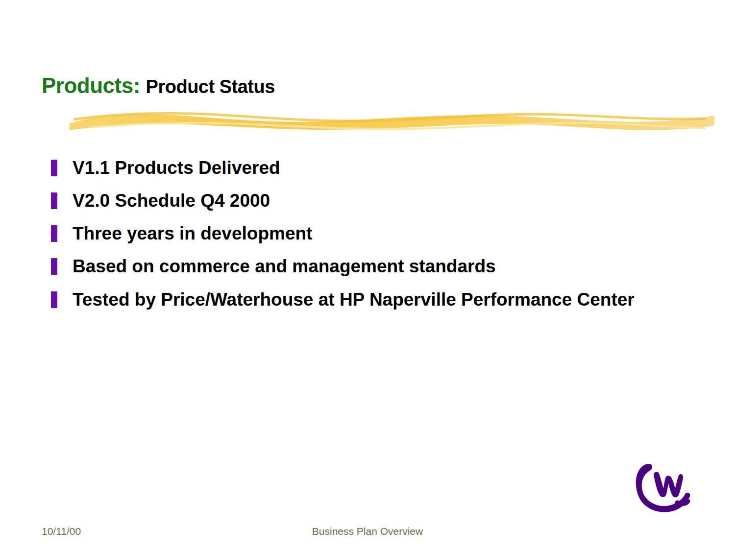Products: Product Status
V1.1 Products Delivered
V2.0 Schedule Q4 2000
Three years in development
Based on commerce and management standards
Tested by Price/Waterhouse at HP Naperville Performance Center
10/11/00
Business Plan Overview